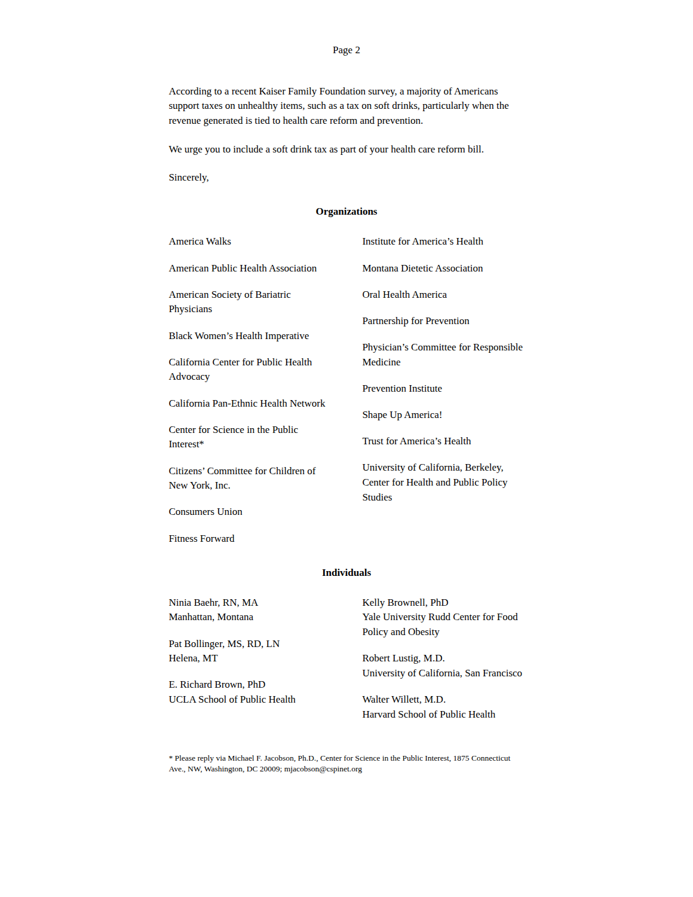Page 2
According to a recent Kaiser Family Foundation survey, a majority of Americans support taxes on unhealthy items, such as a tax on soft drinks, particularly when the revenue generated is tied to health care reform and prevention.
We urge you to include a soft drink tax as part of your health care reform bill.
Sincerely,
Organizations
America Walks
American Public Health Association
American Society of Bariatric Physicians
Black Women’s Health Imperative
California Center for Public Health Advocacy
California Pan-Ethnic Health Network
Center for Science in the Public Interest*
Citizens’ Committee for Children of New York, Inc.
Consumers Union
Fitness Forward
Institute for America’s Health
Montana Dietetic Association
Oral Health America
Partnership for Prevention
Physician’s Committee for Responsible Medicine
Prevention Institute
Shape Up America!
Trust for America’s Health
University of California, Berkeley, Center for Health and Public Policy Studies
Individuals
Ninia Baehr, RN, MA
Manhattan, Montana
Pat Bollinger, MS, RD, LN
Helena, MT
E. Richard Brown, PhD
UCLA School of Public Health
Kelly Brownell, PhD
Yale University Rudd Center for Food Policy and Obesity
Robert Lustig, M.D.
University of California, San Francisco
Walter Willett, M.D.
Harvard School of Public Health
* Please reply via Michael F. Jacobson, Ph.D., Center for Science in the Public Interest, 1875 Connecticut Ave., NW, Washington, DC 20009; mjacobson@cspinet.org